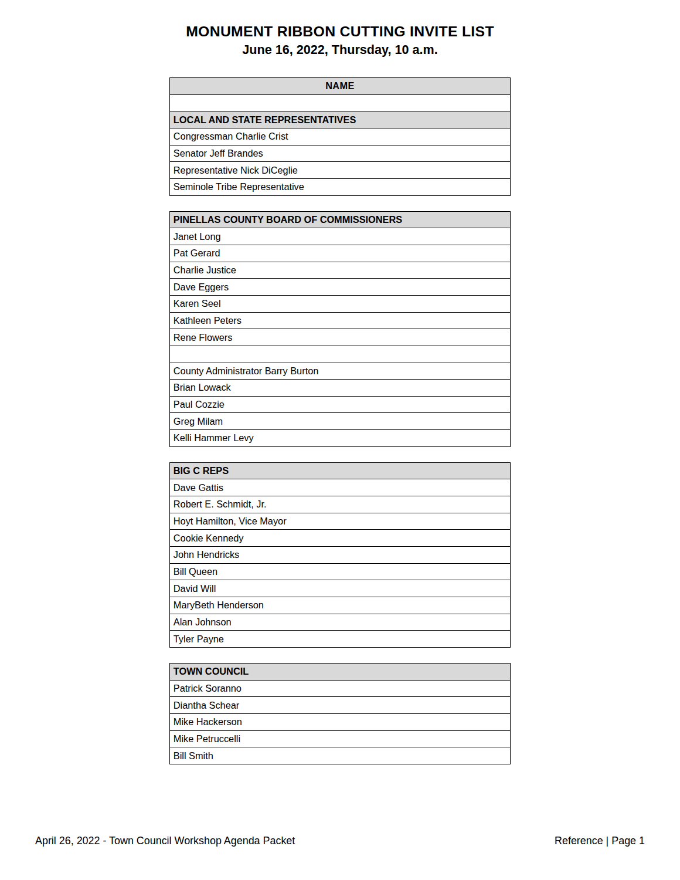MONUMENT RIBBON CUTTING INVITE LIST
June 16, 2022, Thursday, 10 a.m.
| NAME |
| LOCAL AND STATE REPRESENTATIVES |
| Congressman Charlie Crist |
| Senator Jeff Brandes |
| Representative Nick DiCeglie |
| Seminole Tribe Representative |
| PINELLAS COUNTY BOARD OF COMMISSIONERS |
| Janet Long |
| Pat Gerard |
| Charlie Justice |
| Dave Eggers |
| Karen Seel |
| Kathleen Peters |
| Rene Flowers |
| County Administrator Barry Burton |
| Brian Lowack |
| Paul Cozzie |
| Greg Milam |
| Kelli Hammer Levy |
| BIG C REPS |
| Dave Gattis |
| Robert E. Schmidt, Jr. |
| Hoyt Hamilton, Vice Mayor |
| Cookie Kennedy |
| John Hendricks |
| Bill Queen |
| David Will |
| MaryBeth Henderson |
| Alan Johnson |
| Tyler Payne |
| TOWN COUNCIL |
| Patrick Soranno |
| Diantha Schear |
| Mike Hackerson |
| Mike Petruccelli |
| Bill Smith |
April 26, 2022 - Town Council Workshop Agenda Packet
Reference | Page 1